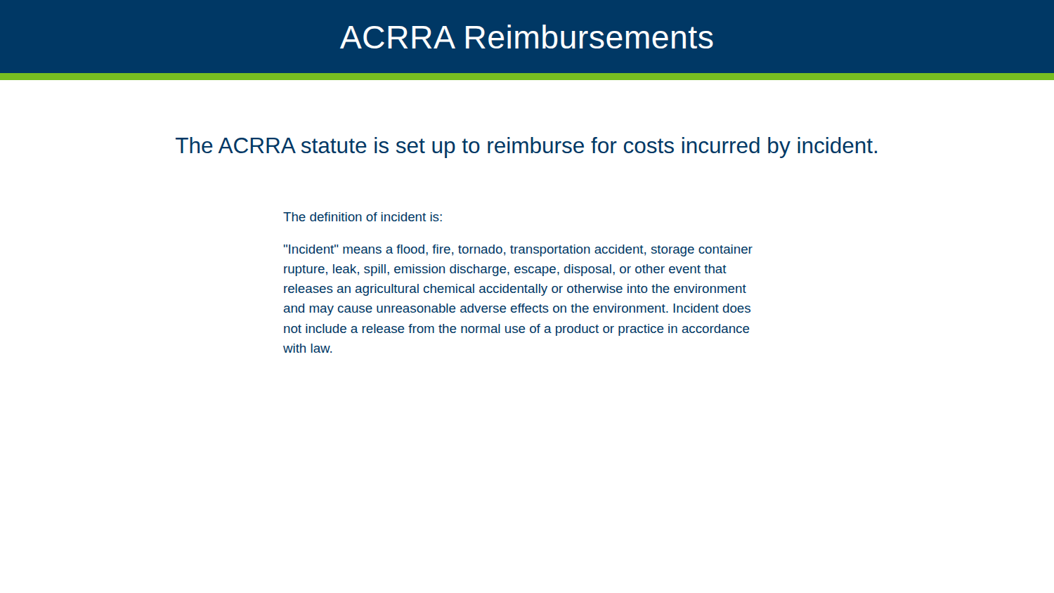ACRRA Reimbursements
The ACRRA statute is set up to reimburse for costs incurred by incident.
The definition of incident is:
"Incident" means a flood, fire, tornado, transportation accident, storage container rupture, leak, spill, emission discharge, escape, disposal, or other event that releases an agricultural chemical accidentally or otherwise into the environment and may cause unreasonable adverse effects on the environment. Incident does not include a release from the normal use of a product or practice in accordance with law.